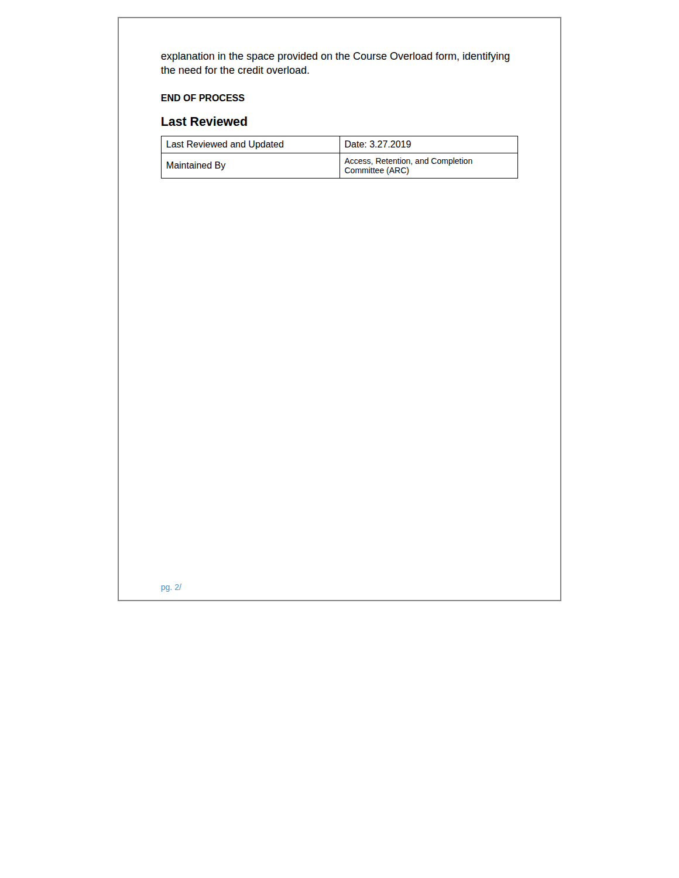explanation in the space provided on the Course Overload form, identifying the need for the credit overload.
END OF PROCESS
Last Reviewed
| Last Reviewed and Updated | Date: 3.27.2019 |
| Maintained By | Access, Retention, and Completion Committee (ARC) |
pg. 2/